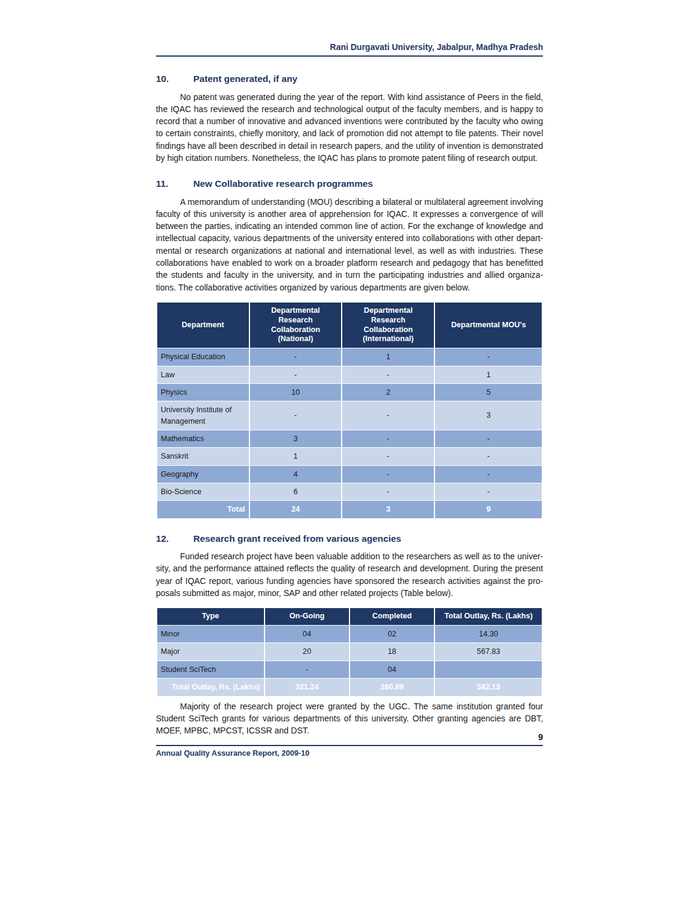Rani Durgavati University, Jabalpur, Madhya Pradesh
10. Patent generated, if any
No patent was generated during the year of the report. With kind assistance of Peers in the field, the IQAC has reviewed the research and technological output of the faculty members, and is happy to record that a number of innovative and advanced inventions were contributed by the faculty who owing to certain constraints, chiefly monitory, and lack of promotion did not attempt to file patents. Their novel findings have all been described in detail in research papers, and the utility of invention is demonstrated by high citation numbers. Nonetheless, the IQAC has plans to promote patent filing of research output.
11. New Collaborative research programmes
A memorandum of understanding (MOU) describing a bilateral or multilateral agreement involving faculty of this university is another area of apprehension for IQAC. It expresses a convergence of will between the parties, indicating an intended common line of action. For the exchange of knowledge and intellectual capacity, various departments of the university entered into collaborations with other departmental or research organizations at national and international level, as well as with industries. These collaborations have enabled to work on a broader platform research and pedagogy that has benefitted the students and faculty in the university, and in turn the participating industries and allied organizations. The collaborative activities organized by various departments are given below.
| Department | Departmental Research Collaboration (National) | Departmental Research Collaboration (International) | Departmental MOU’s |
| --- | --- | --- | --- |
| Physical Education | - | 1 | - |
| Law | - | - | 1 |
| Physics | 10 | 2 | 5 |
| University Institute of Management | - | - | 3 |
| Mathematics | 3 | - | - |
| Sanskrit | 1 | - | - |
| Geography | 4 | - | - |
| Bio-Science | 6 | - | - |
| Total | 24 | 3 | 9 |
12. Research grant received from various agencies
Funded research project have been valuable addition to the researchers as well as to the university, and the performance attained reflects the quality of research and development. During the present year of IQAC report, various funding agencies have sponsored the research activities against the proposals submitted as major, minor, SAP and other related projects (Table below).
| Type | On-Going | Completed | Total Outlay, Rs. (Lakhs) |
| --- | --- | --- | --- |
| Minor | 04 | 02 | 14.30 |
| Major | 20 | 18 | 567.83 |
| Student SciTech | - | 04 | |
| Total Outlay, Rs. (Lakhs) | 321.24 | 260.89 | 582.13 |
Majority of the research project were granted by the UGC. The same institution granted four Student SciTech grants for various departments of this university. Other granting agencies are DBT, MOEF, MPBC, MPCST, ICSSR and DST.
9
Annual Quality Assurance Report, 2009-10